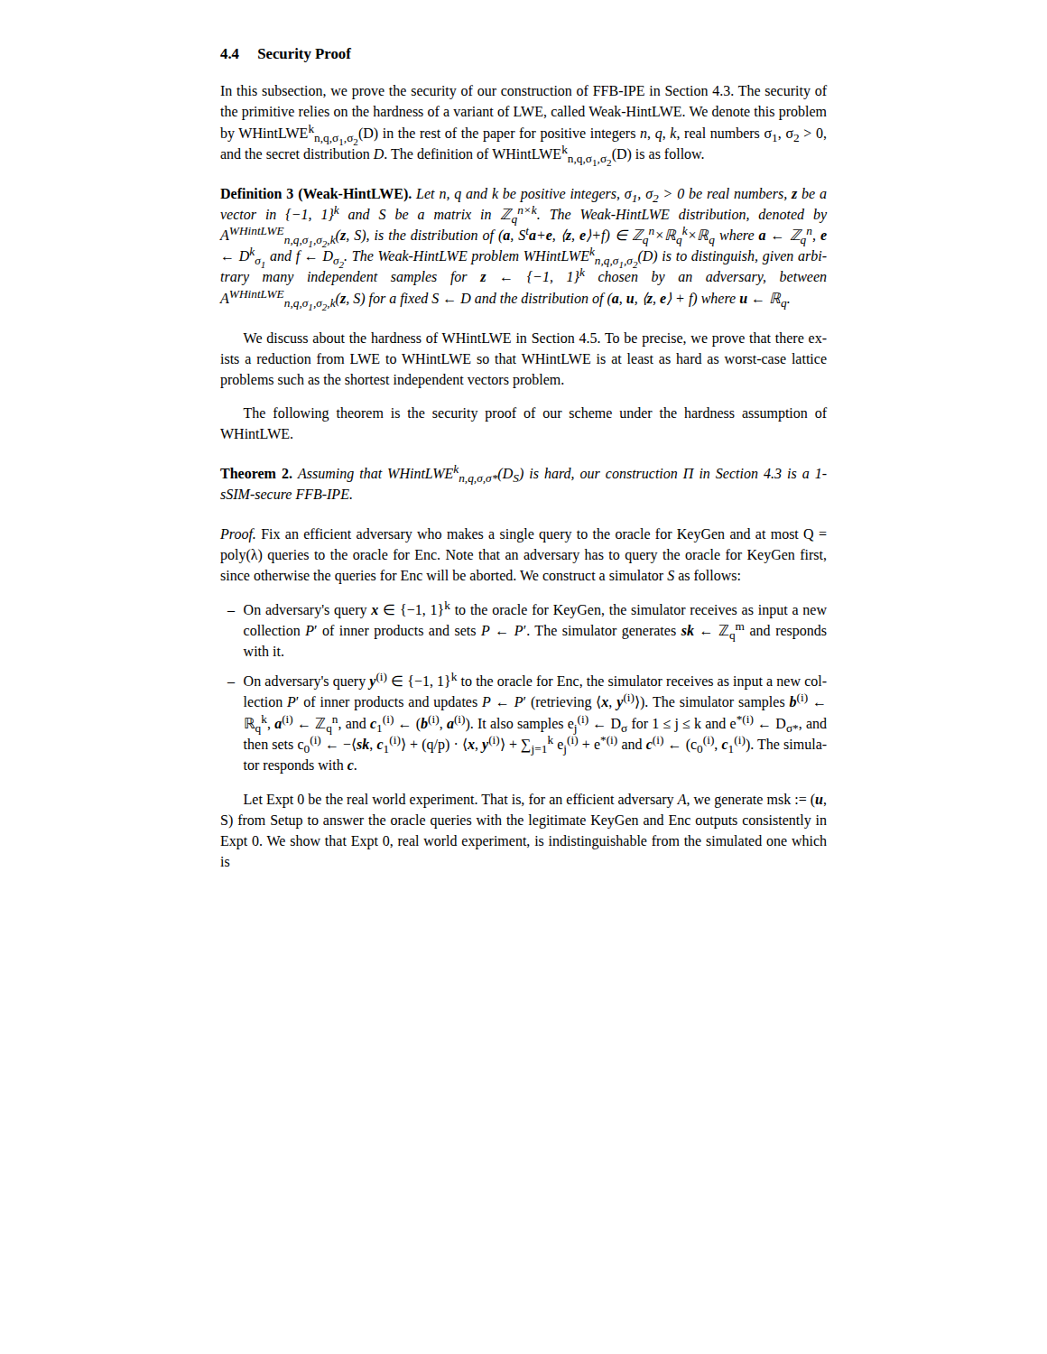4.4 Security Proof
In this subsection, we prove the security of our construction of FFB-IPE in Section 4.3. The security of the primitive relies on the hardness of a variant of LWE, called Weak-HintLWE. We denote this problem by WHintLWEkn,q,σ1,σ2(D) in the rest of the paper for positive integers n, q, k, real numbers σ1, σ2 > 0, and the secret distribution D. The definition of WHintLWEkn,q,σ1,σ2(D) is as follow.
Definition 3 (Weak-HintLWE). Let n, q and k be positive integers, σ1, σ2 > 0 be real numbers, z be a vector in {−1, 1}k and S be a matrix in ℤqn×k. The Weak-HintLWE distribution, denoted by AWHintLWEn,q,σ1,σ2,k(z, S), is the distribution of (a, Sta+e, ⟨z, e⟩+f) ∈ ℤqn×ℝqk×ℝq where a ← ℤqn, e ← Dkσ1 and f ← Dσ2. The Weak-HintLWE problem WHintLWEkn,q,σ1,σ2(D) is to distinguish, given arbitrary many independent samples for z ← {−1, 1}k chosen by an adversary, between AWHintLWEn,q,σ1,σ2,k(z, S) for a fixed S ← D and the distribution of (a, u, ⟨z, e⟩ + f) where u ← ℝq.
We discuss about the hardness of WHintLWE in Section 4.5. To be precise, we prove that there exists a reduction from LWE to WHintLWE so that WHintLWE is at least as hard as worst-case lattice problems such as the shortest independent vectors problem.
The following theorem is the security proof of our scheme under the hardness assumption of WHintLWE.
Theorem 2. Assuming that WHintLWEkn,q,σ,σ*(DS) is hard, our construction Π in Section 4.3 is a 1-sSIM-secure FFB-IPE.
Proof. Fix an efficient adversary who makes a single query to the oracle for KeyGen and at most Q = poly(λ) queries to the oracle for Enc. Note that an adversary has to query the oracle for KeyGen first, since otherwise the queries for Enc will be aborted. We construct a simulator S as follows:
On adversary's query x ∈ {−1, 1}k to the oracle for KeyGen, the simulator receives as input a new collection P′ of inner products and sets P ← P′. The simulator generates sk ← ℤqm and responds with it.
On adversary's query y(i) ∈ {−1, 1}k to the oracle for Enc, the simulator receives as input a new collection P′ of inner products and updates P ← P′ (retrieving ⟨x, y(i)⟩). The simulator samples b(i) ← ℝqk, a(i) ← ℤqn, and c1(i) ← (b(i), a(i)). It also samples ej(i) ← Dσ for 1 ≤ j ≤ k and e*(i) ← Dσ*, and then sets c0(i) ← −⟨sk, c1(i)⟩ + (q/p) · ⟨x, y(i)⟩ + ∑j=1k ej(i) + e*(i) and c(i) ← (c0(i), c1(i)). The simulator responds with c.
Let Expt 0 be the real world experiment. That is, for an efficient adversary A, we generate msk := (u, S) from Setup to answer the oracle queries with the legitimate KeyGen and Enc outputs consistently in Expt 0. We show that Expt 0, real world experiment, is indistinguishable from the simulated one which is